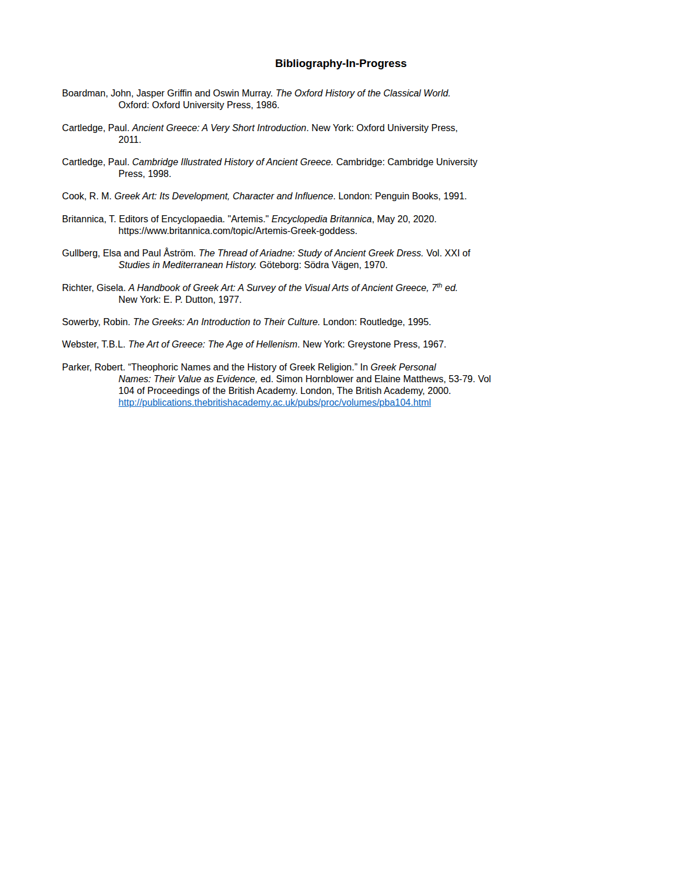Bibliography-In-Progress
Boardman, John, Jasper Griffin and Oswin Murray. The Oxford History of the Classical World.Oxford: Oxford University Press, 1986.
Cartledge, Paul. Ancient Greece: A Very Short Introduction. New York: Oxford University Press,2011.
Cartledge, Paul. Cambridge Illustrated History of Ancient Greece. Cambridge: Cambridge UniversityPress, 1998.
Cook, R. M. Greek Art: Its Development, Character and Influence. London: Penguin Books, 1991.
Britannica, T. Editors of Encyclopaedia. "Artemis." Encyclopedia Britannica, May 20, 2020.https://www.britannica.com/topic/Artemis-Greek-goddess.
Gullberg, Elsa and Paul Åström. The Thread of Ariadne: Study of Ancient Greek Dress. Vol. XXI ofStudies in Mediterranean History. Göteborg: Södra Vägen, 1970.
Richter, Gisela. A Handbook of Greek Art: A Survey of the Visual Arts of Ancient Greece, 7th ed.New York: E. P. Dutton, 1977.
Sowerby, Robin. The Greeks: An Introduction to Their Culture. London: Routledge, 1995.
Webster, T.B.L. The Art of Greece: The Age of Hellenism. New York: Greystone Press, 1967.
Parker, Robert. “Theophoric Names and the History of Greek Religion.” In Greek PersonalNames: Their Value as Evidence, ed. Simon Hornblower and Elaine Matthews, 53-79. Vol
104 of Proceedings of the British Academy. London, The British Academy, 2000.
http://publications.thebritishacademy.ac.uk/pubs/proc/volumes/pba104.html